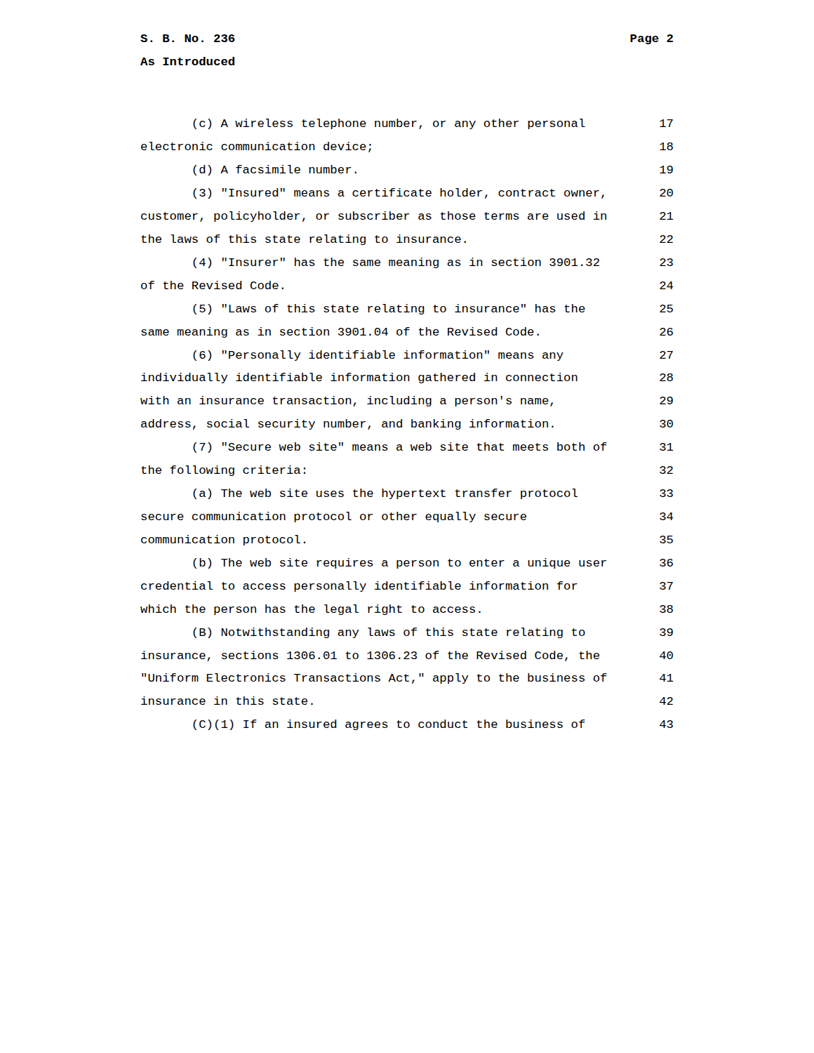S. B. No. 236 As Introduced
Page 2
(c) A wireless telephone number, or any other personal 17
electronic communication device; 18
(d) A facsimile number. 19
(3) "Insured" means a certificate holder, contract owner, 20
customer, policyholder, or subscriber as those terms are used in 21
the laws of this state relating to insurance. 22
(4) "Insurer" has the same meaning as in section 3901.32 23
of the Revised Code. 24
(5) "Laws of this state relating to insurance" has the 25
same meaning as in section 3901.04 of the Revised Code. 26
(6) "Personally identifiable information" means any 27
individually identifiable information gathered in connection 28
with an insurance transaction, including a person's name, 29
address, social security number, and banking information. 30
(7) "Secure web site" means a web site that meets both of 31
the following criteria: 32
(a) The web site uses the hypertext transfer protocol 33
secure communication protocol or other equally secure 34
communication protocol. 35
(b) The web site requires a person to enter a unique user 36
credential to access personally identifiable information for 37
which the person has the legal right to access. 38
(B) Notwithstanding any laws of this state relating to 39
insurance, sections 1306.01 to 1306.23 of the Revised Code, the 40
"Uniform Electronics Transactions Act," apply to the business of 41
insurance in this state. 42
(C)(1) If an insured agrees to conduct the business of 43